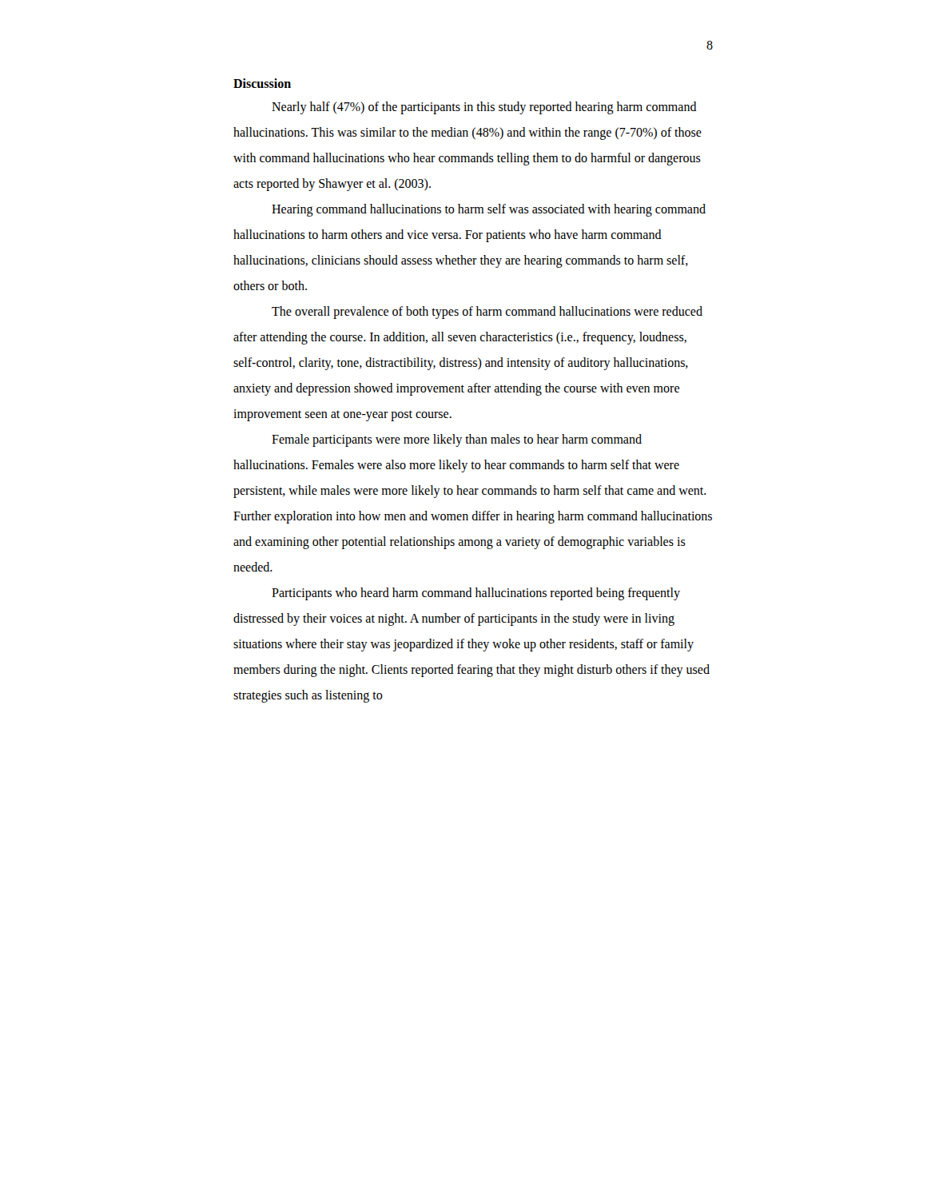8
Discussion
Nearly half (47%) of the participants in this study reported hearing harm command hallucinations. This was similar to the median (48%) and within the range (7-70%) of those with command hallucinations who hear commands telling them to do harmful or dangerous acts reported by Shawyer et al. (2003).
Hearing command hallucinations to harm self was associated with hearing command hallucinations to harm others and vice versa. For patients who have harm command hallucinations, clinicians should assess whether they are hearing commands to harm self, others or both.
The overall prevalence of both types of harm command hallucinations were reduced after attending the course. In addition, all seven characteristics (i.e., frequency, loudness, self-control, clarity, tone, distractibility, distress) and intensity of auditory hallucinations, anxiety and depression showed improvement after attending the course with even more improvement seen at one-year post course.
Female participants were more likely than males to hear harm command hallucinations. Females were also more likely to hear commands to harm self that were persistent, while males were more likely to hear commands to harm self that came and went. Further exploration into how men and women differ in hearing harm command hallucinations and examining other potential relationships among a variety of demographic variables is needed.
Participants who heard harm command hallucinations reported being frequently distressed by their voices at night. A number of participants in the study were in living situations where their stay was jeopardized if they woke up other residents, staff or family members during the night. Clients reported fearing that they might disturb others if they used strategies such as listening to